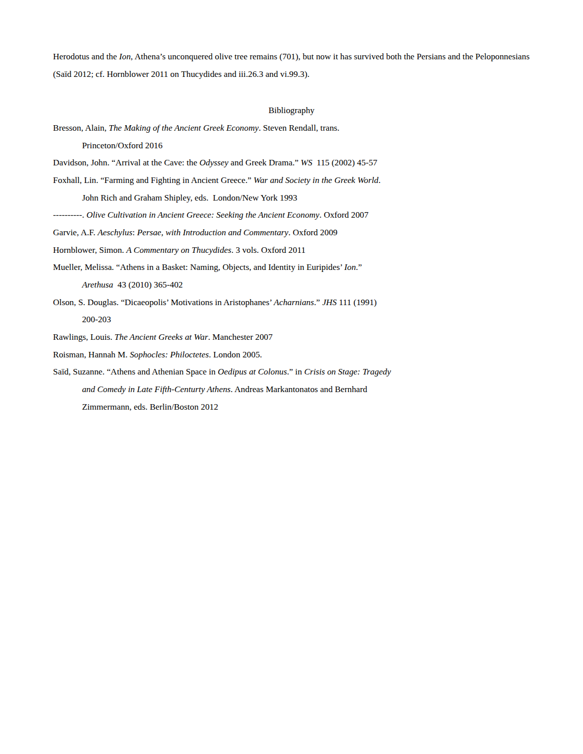Herodotus and the Ion, Athena’s unconquered olive tree remains (701), but now it has survived both the Persians and the Peloponnesians (Saïd 2012; cf. Hornblower 2011 on Thucydides and iii.26.3 and vi.99.3).
Bibliography
Bresson, Alain, The Making of the Ancient Greek Economy. Steven Rendall, trans. Princeton/Oxford 2016
Davidson, John. “Arrival at the Cave: the Odyssey and Greek Drama.” WS 115 (2002) 45-57
Foxhall, Lin. “Farming and Fighting in Ancient Greece.” War and Society in the Greek World. John Rich and Graham Shipley, eds. London/New York 1993
----------. Olive Cultivation in Ancient Greece: Seeking the Ancient Economy. Oxford 2007
Garvie, A.F. Aeschylus: Persae, with Introduction and Commentary. Oxford 2009
Hornblower, Simon. A Commentary on Thucydides. 3 vols. Oxford 2011
Mueller, Melissa. “Athens in a Basket: Naming, Objects, and Identity in Euripides’ Ion.” Arethusa 43 (2010) 365-402
Olson, S. Douglas. “Dicaeopolis’ Motivations in Aristophanes’ Acharnians.” JHS 111 (1991) 200-203
Rawlings, Louis. The Ancient Greeks at War. Manchester 2007
Roisman, Hannah M. Sophocles: Philoctetes. London 2005.
Saïd, Suzanne. “Athens and Athenian Space in Oedipus at Colonus.” in Crisis on Stage: Tragedy and Comedy in Late Fifth-Centurty Athens. Andreas Markantonatos and Bernhard Zimmermann, eds. Berlin/Boston 2012